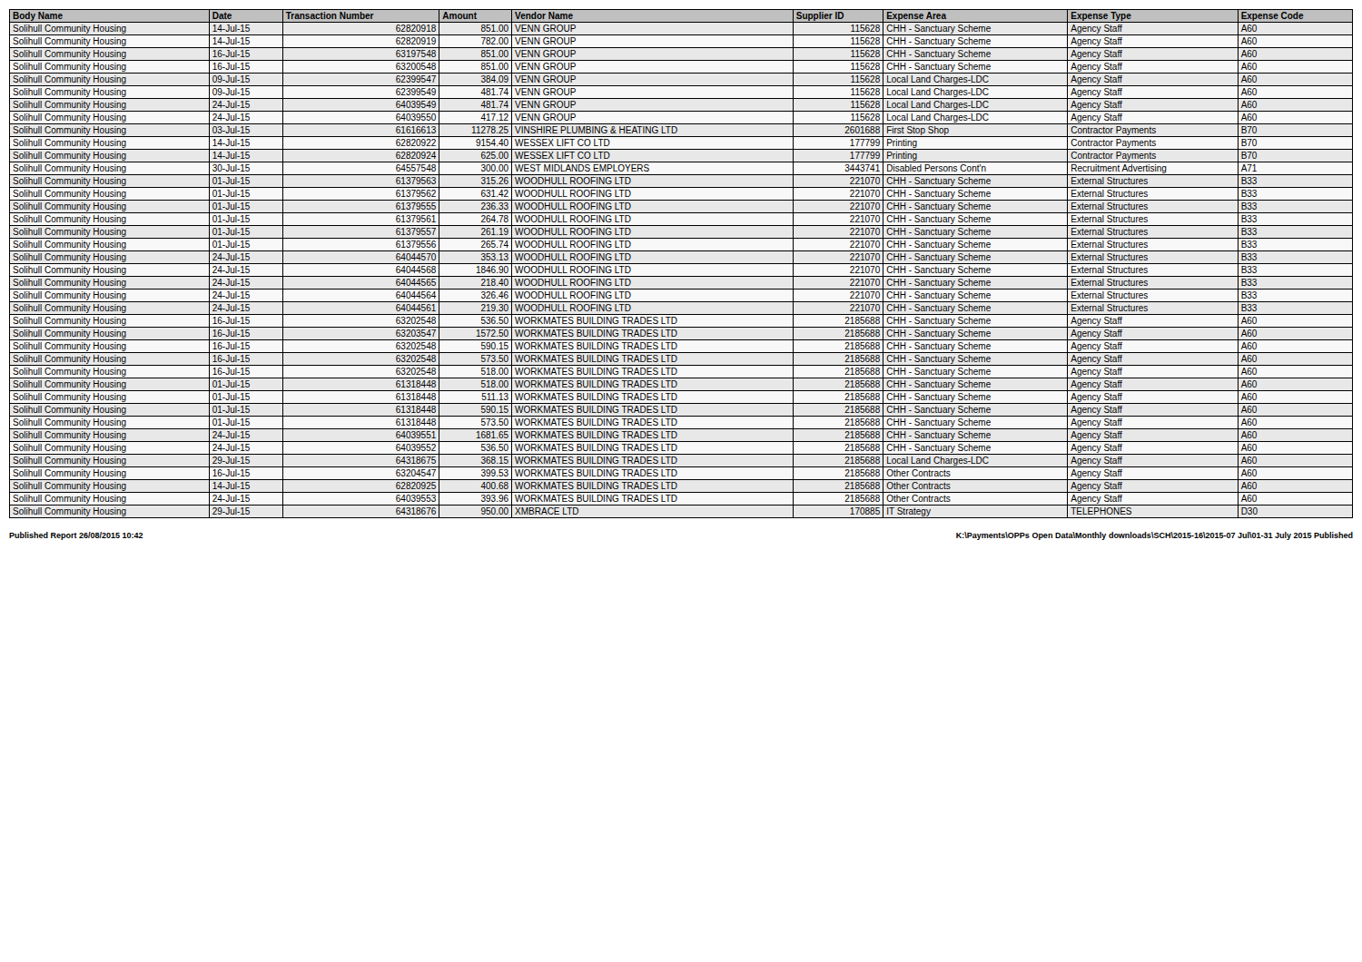| Body Name | Date | Transaction Number | Amount | Vendor Name | Supplier ID | Expense Area | Expense Type | Expense Code |
| --- | --- | --- | --- | --- | --- | --- | --- | --- |
| Solihull Community Housing | 14-Jul-15 | 62820918 | 851.00 | VENN GROUP | 115628 | CHH - Sanctuary Scheme | Agency Staff | A60 |
| Solihull Community Housing | 14-Jul-15 | 62820919 | 782.00 | VENN GROUP | 115628 | CHH - Sanctuary Scheme | Agency Staff | A60 |
| Solihull Community Housing | 16-Jul-15 | 63197548 | 851.00 | VENN GROUP | 115628 | CHH - Sanctuary Scheme | Agency Staff | A60 |
| Solihull Community Housing | 16-Jul-15 | 63200548 | 851.00 | VENN GROUP | 115628 | CHH - Sanctuary Scheme | Agency Staff | A60 |
| Solihull Community Housing | 09-Jul-15 | 62399547 | 384.09 | VENN GROUP | 115628 | Local Land Charges-LDC | Agency Staff | A60 |
| Solihull Community Housing | 09-Jul-15 | 62399549 | 481.74 | VENN GROUP | 115628 | Local Land Charges-LDC | Agency Staff | A60 |
| Solihull Community Housing | 24-Jul-15 | 64039549 | 481.74 | VENN GROUP | 115628 | Local Land Charges-LDC | Agency Staff | A60 |
| Solihull Community Housing | 24-Jul-15 | 64039550 | 417.12 | VENN GROUP | 115628 | Local Land Charges-LDC | Agency Staff | A60 |
| Solihull Community Housing | 03-Jul-15 | 61616613 | 11278.25 | VINSHIRE PLUMBING & HEATING LTD | 2601688 | First Stop Shop | Contractor Payments | B70 |
| Solihull Community Housing | 14-Jul-15 | 62820922 | 9154.40 | WESSEX LIFT CO LTD | 177799 | Printing | Contractor Payments | B70 |
| Solihull Community Housing | 14-Jul-15 | 62820924 | 625.00 | WESSEX LIFT CO LTD | 177799 | Printing | Contractor Payments | B70 |
| Solihull Community Housing | 30-Jul-15 | 64557548 | 300.00 | WEST MIDLANDS EMPLOYERS | 3443741 | Disabled Persons Cont'n | Recruitment Advertising | A71 |
| Solihull Community Housing | 01-Jul-15 | 61379563 | 315.26 | WOODHULL ROOFING LTD | 221070 | CHH - Sanctuary Scheme | External Structures | B33 |
| Solihull Community Housing | 01-Jul-15 | 61379562 | 631.42 | WOODHULL ROOFING LTD | 221070 | CHH - Sanctuary Scheme | External Structures | B33 |
| Solihull Community Housing | 01-Jul-15 | 61379555 | 236.33 | WOODHULL ROOFING LTD | 221070 | CHH - Sanctuary Scheme | External Structures | B33 |
| Solihull Community Housing | 01-Jul-15 | 61379561 | 264.78 | WOODHULL ROOFING LTD | 221070 | CHH - Sanctuary Scheme | External Structures | B33 |
| Solihull Community Housing | 01-Jul-15 | 61379557 | 261.19 | WOODHULL ROOFING LTD | 221070 | CHH - Sanctuary Scheme | External Structures | B33 |
| Solihull Community Housing | 01-Jul-15 | 61379556 | 265.74 | WOODHULL ROOFING LTD | 221070 | CHH - Sanctuary Scheme | External Structures | B33 |
| Solihull Community Housing | 24-Jul-15 | 64044570 | 353.13 | WOODHULL ROOFING LTD | 221070 | CHH - Sanctuary Scheme | External Structures | B33 |
| Solihull Community Housing | 24-Jul-15 | 64044568 | 1846.90 | WOODHULL ROOFING LTD | 221070 | CHH - Sanctuary Scheme | External Structures | B33 |
| Solihull Community Housing | 24-Jul-15 | 64044565 | 218.40 | WOODHULL ROOFING LTD | 221070 | CHH - Sanctuary Scheme | External Structures | B33 |
| Solihull Community Housing | 24-Jul-15 | 64044564 | 326.46 | WOODHULL ROOFING LTD | 221070 | CHH - Sanctuary Scheme | External Structures | B33 |
| Solihull Community Housing | 24-Jul-15 | 64044561 | 219.30 | WOODHULL ROOFING LTD | 221070 | CHH - Sanctuary Scheme | External Structures | B33 |
| Solihull Community Housing | 16-Jul-15 | 63202548 | 536.50 | WORKMATES BUILDING TRADES LTD | 2185688 | CHH - Sanctuary Scheme | Agency Staff | A60 |
| Solihull Community Housing | 16-Jul-15 | 63203547 | 1572.50 | WORKMATES BUILDING TRADES LTD | 2185688 | CHH - Sanctuary Scheme | Agency Staff | A60 |
| Solihull Community Housing | 16-Jul-15 | 63202548 | 590.15 | WORKMATES BUILDING TRADES LTD | 2185688 | CHH - Sanctuary Scheme | Agency Staff | A60 |
| Solihull Community Housing | 16-Jul-15 | 63202548 | 573.50 | WORKMATES BUILDING TRADES LTD | 2185688 | CHH - Sanctuary Scheme | Agency Staff | A60 |
| Solihull Community Housing | 16-Jul-15 | 63202548 | 518.00 | WORKMATES BUILDING TRADES LTD | 2185688 | CHH - Sanctuary Scheme | Agency Staff | A60 |
| Solihull Community Housing | 01-Jul-15 | 61318448 | 518.00 | WORKMATES BUILDING TRADES LTD | 2185688 | CHH - Sanctuary Scheme | Agency Staff | A60 |
| Solihull Community Housing | 01-Jul-15 | 61318448 | 511.13 | WORKMATES BUILDING TRADES LTD | 2185688 | CHH - Sanctuary Scheme | Agency Staff | A60 |
| Solihull Community Housing | 01-Jul-15 | 61318448 | 590.15 | WORKMATES BUILDING TRADES LTD | 2185688 | CHH - Sanctuary Scheme | Agency Staff | A60 |
| Solihull Community Housing | 01-Jul-15 | 61318448 | 573.50 | WORKMATES BUILDING TRADES LTD | 2185688 | CHH - Sanctuary Scheme | Agency Staff | A60 |
| Solihull Community Housing | 24-Jul-15 | 64039551 | 1681.65 | WORKMATES BUILDING TRADES LTD | 2185688 | CHH - Sanctuary Scheme | Agency Staff | A60 |
| Solihull Community Housing | 24-Jul-15 | 64039552 | 536.50 | WORKMATES BUILDING TRADES LTD | 2185688 | CHH - Sanctuary Scheme | Agency Staff | A60 |
| Solihull Community Housing | 29-Jul-15 | 64318675 | 368.15 | WORKMATES BUILDING TRADES LTD | 2185688 | Local Land Charges-LDC | Agency Staff | A60 |
| Solihull Community Housing | 16-Jul-15 | 63204547 | 399.53 | WORKMATES BUILDING TRADES LTD | 2185688 | Other Contracts | Agency Staff | A60 |
| Solihull Community Housing | 14-Jul-15 | 62820925 | 400.68 | WORKMATES BUILDING TRADES LTD | 2185688 | Other Contracts | Agency Staff | A60 |
| Solihull Community Housing | 24-Jul-15 | 64039553 | 393.96 | WORKMATES BUILDING TRADES LTD | 2185688 | Other Contracts | Agency Staff | A60 |
| Solihull Community Housing | 29-Jul-15 | 64318676 | 950.00 | XMBRACE LTD | 170885 | IT Strategy | TELEPHONES | D30 |
Published Report 26/08/2015 10:42 K:\Payments\OPPs Open Data\Monthly downloads\SCH\2015-16\2015-07 Jul\01-31 July 2015 Published